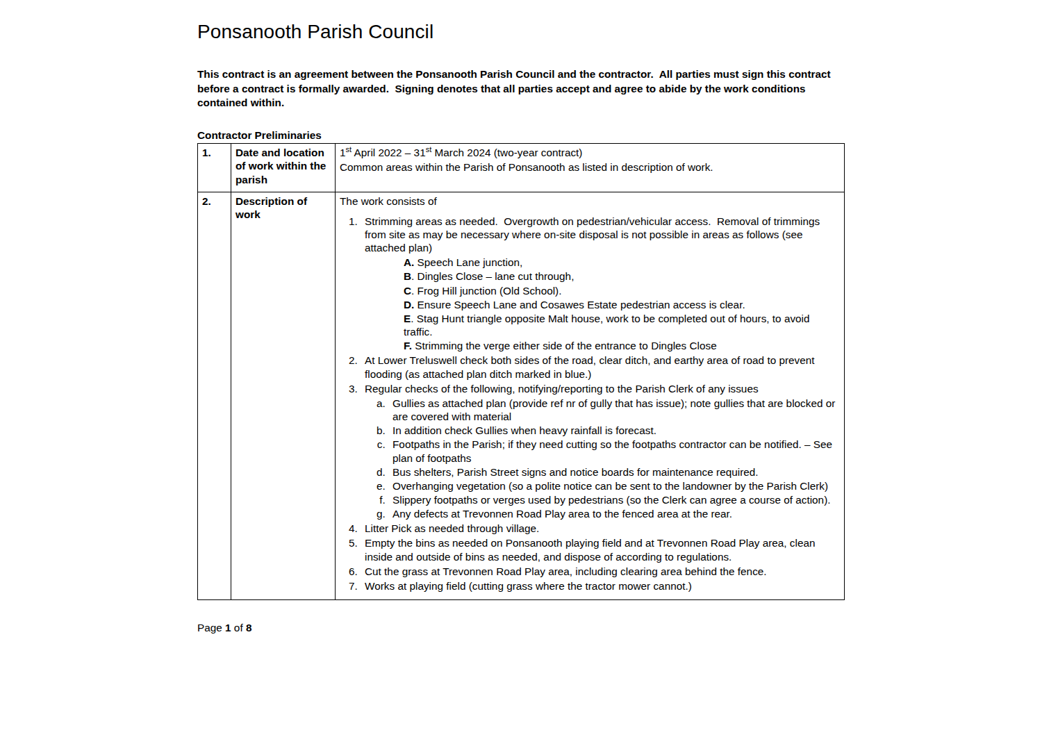Ponsanooth Parish Council
This contract is an agreement between the Ponsanooth Parish Council and the contractor. All parties must sign this contract before a contract is formally awarded. Signing denotes that all parties accept and agree to abide by the work conditions contained within.
Contractor Preliminaries
| 1. | Date and location of work within the parish | 1 st April 2022 – 31 st March 2024 (two-year contract) Common areas within the Parish of Ponsanooth as listed in description of work. |
| 2. | Description of work | The work consists of Strimming areas as needed. Overgrowth on pedestrian/vehicular access. Removal of trimmings from site as may be necessary where on-site disposal is not possible in areas as follows (see attached plan) A. Speech Lane junction, B . Dingles Close – lane cut through, C . Frog Hill junction (Old School). D. Ensure Speech Lane and Cosawes Estate pedestrian access is clear. E . Stag Hunt triangle opposite Malt house, work to be completed out of hours, to avoid traffic. F. Strimming the verge either side of the entrance to Dingles Close At Lower Treluswell check both sides of the road, clear ditch, and earthy area of road to prevent flooding (as attached plan ditch marked in blue.) Regular checks of the following, notifying/reporting to the Parish Clerk of any issues Gullies as attached plan (provide ref nr of gully that has issue); note gullies that are blocked or are covered with material In addition check Gullies when heavy rainfall is forecast. Footpaths in the Parish; if they need cutting so the footpaths contractor can be notified. – See plan of footpaths Bus shelters, Parish Street signs and notice boards for maintenance required. Overhanging vegetation (so a polite notice can be sent to the landowner by the Parish Clerk) Slippery footpaths or verges used by pedestrians (so the Clerk can agree a course of action). Any defects at Trevonnen Road Play area to the fenced area at the rear. Litter Pick as needed through village. Empty the bins as needed on Ponsanooth playing field and at Trevonnen Road Play area, clean inside and outside of bins as needed, and dispose of according to regulations. Cut the grass at Trevonnen Road Play area, including clearing area behind the fence. Works at playing field (cutting grass where the tractor mower cannot.) |
Page 1 of 8